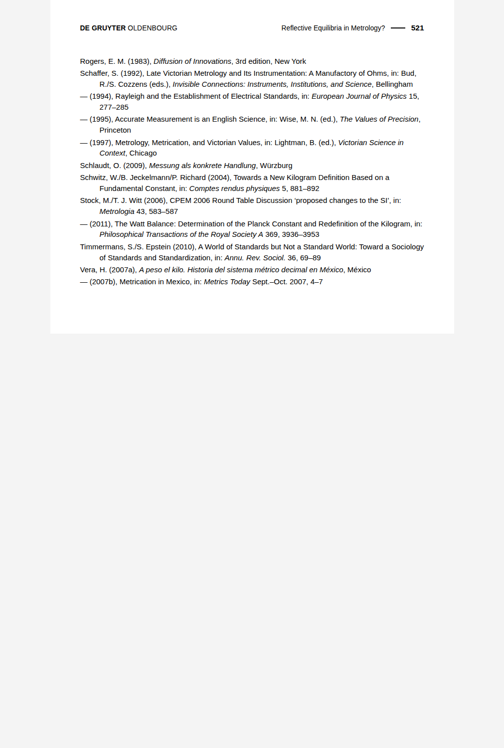DE GRUYTER OLDENBOURG
Reflective Equilibria in Metrology? 521
Rogers, E. M. (1983), Diffusion of Innovations, 3rd edition, New York
Schaffer, S. (1992), Late Victorian Metrology and Its Instrumentation: A Manufactory of Ohms, in: Bud, R./S. Cozzens (eds.), Invisible Connections: Instruments, Institutions, and Science, Bellingham
— (1994), Rayleigh and the Establishment of Electrical Standards, in: European Journal of Physics 15, 277–285
— (1995), Accurate Measurement is an English Science, in: Wise, M. N. (ed.), The Values of Precision, Princeton
— (1997), Metrology, Metrication, and Victorian Values, in: Lightman, B. (ed.), Victorian Science in Context, Chicago
Schlaudt, O. (2009), Messung als konkrete Handlung, Würzburg
Schwitz, W./B. Jeckelmann/P. Richard (2004), Towards a New Kilogram Definition Based on a Fundamental Constant, in: Comptes rendus physiques 5, 881–892
Stock, M./T. J. Witt (2006), CPEM 2006 Round Table Discussion ‘proposed changes to the SI’, in: Metrologia 43, 583–587
— (2011), The Watt Balance: Determination of the Planck Constant and Redefinition of the Kilogram, in: Philosophical Transactions of the Royal Society A 369, 3936–3953
Timmermans, S./S. Epstein (2010), A World of Standards but Not a Standard World: Toward a Sociology of Standards and Standardization, in: Annu. Rev. Sociol. 36, 69–89
Vera, H. (2007a), A peso el kilo. Historia del sistema métrico decimal en México, México
— (2007b), Metrication in Mexico, in: Metrics Today Sept.–Oct. 2007, 4–7